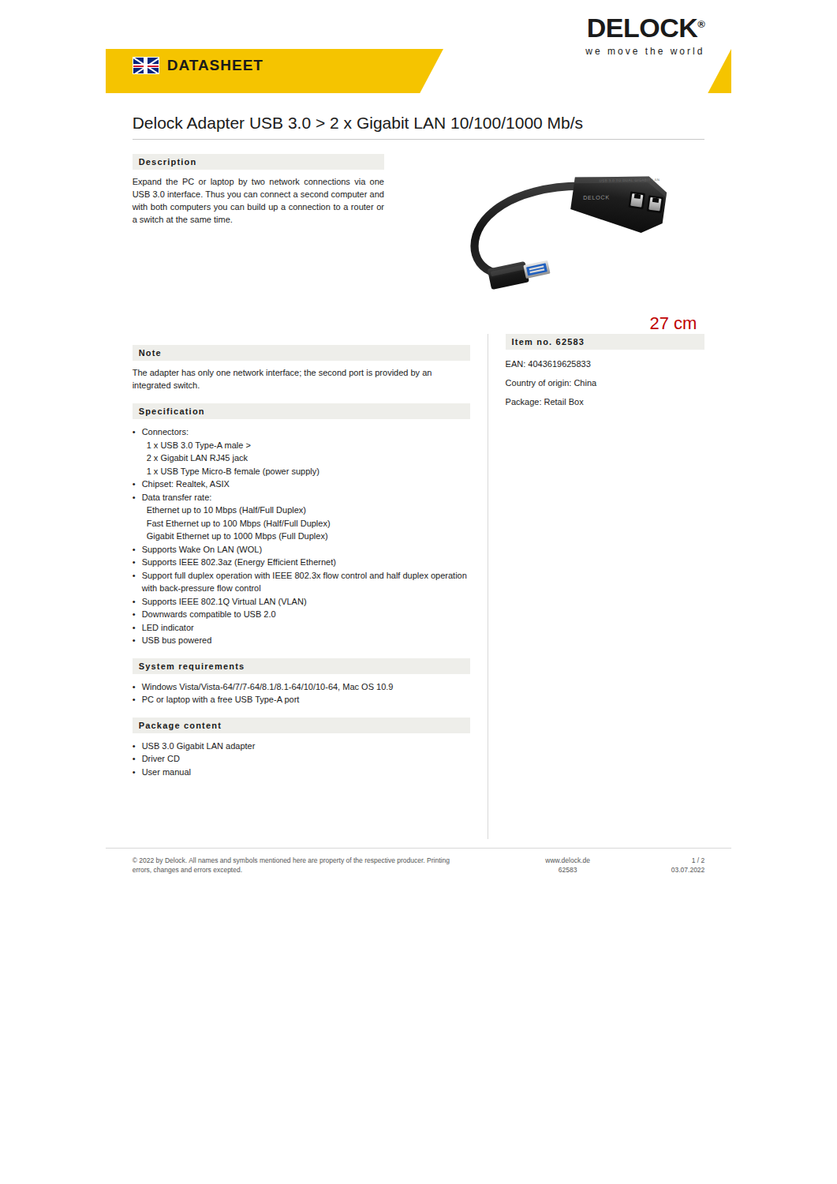DATASHEET
DELOCK®
we move the world
Delock Adapter USB 3.0 > 2 x Gigabit LAN 10/100/1000 Mb/s
Description
Expand the PC or laptop by two network connections via one USB 3.0 interface. Thus you can connect a second computer and with both computers you can build up a connection to a router or a switch at the same time.
DELOCK USB 3.0 TO DUAL GIGABIT LAN
27 cm
Note
The adapter has only one network interface; the second port is provided by an integrated switch.
Specification
Connectors: 1 x USB 3.0 Type-A male > 2 x Gigabit LAN RJ45 jack 1 x USB Type Micro-B female (power supply)
Chipset: Realtek, ASIX
Data transfer rate: Ethernet up to 10 Mbps (Half/Full Duplex) Fast Ethernet up to 100 Mbps (Half/Full Duplex) Gigabit Ethernet up to 1000 Mbps (Full Duplex)
Supports Wake On LAN (WOL)
Supports IEEE 802.3az (Energy Efficient Ethernet)
Support full duplex operation with IEEE 802.3x flow control and half duplex operation with back-pressure flow control
Supports IEEE 802.1Q Virtual LAN (VLAN)
Downwards compatible to USB 2.0
LED indicator
USB bus powered
System requirements
Windows Vista/Vista-64/7/7-64/8.1/8.1-64/10/10-64, Mac OS 10.9
PC or laptop with a free USB Type-A port
Package content
USB 3.0 Gigabit LAN adapter
Driver CD
User manual
Item no. 62583
EAN: 4043619625833
Country of origin: China
Package: Retail Box
© 2022 by Delock. All names and symbols mentioned here are property of the respective producer. Printing errors, changes and errors excepted.
www.delock.de
62583
1 / 2
03.07.2022